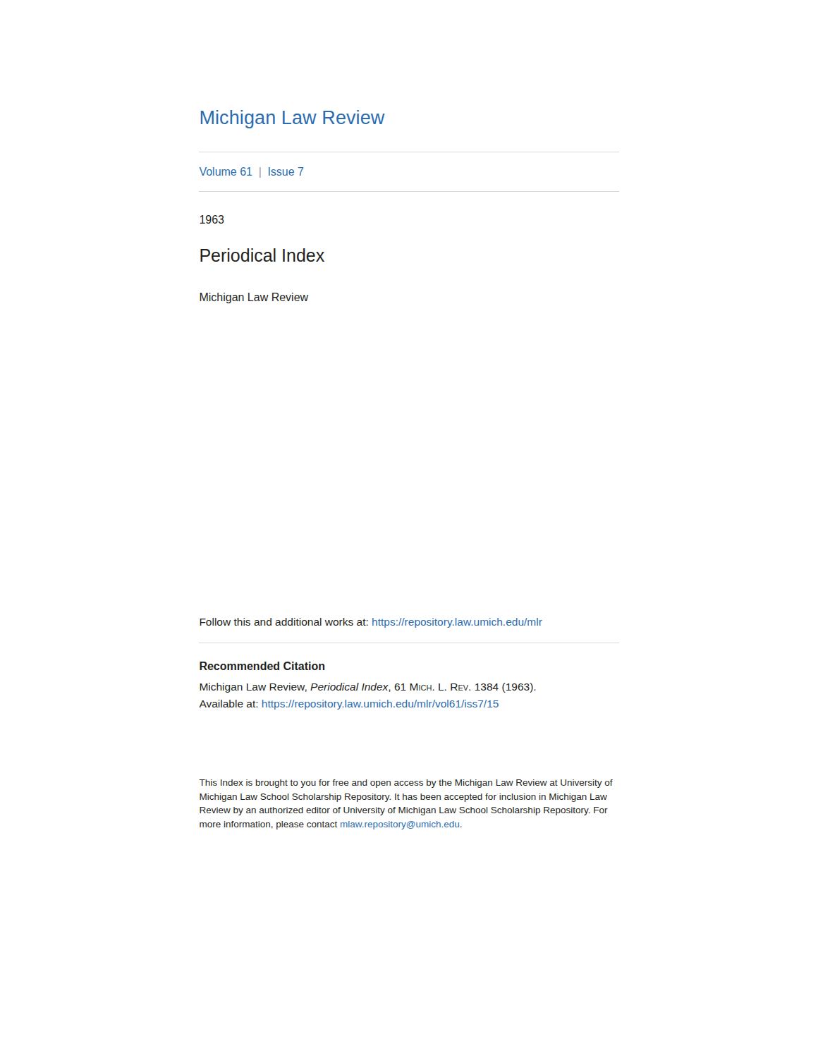Michigan Law Review
Volume 61|Issue 7
1963
Periodical Index
Michigan Law Review
Follow this and additional works at: https://repository.law.umich.edu/mlr
Recommended Citation
Michigan Law Review, Periodical Index, 61 Mich. L. Rev. 1384 (1963).
Available at: https://repository.law.umich.edu/mlr/vol61/iss7/15
This Index is brought to you for free and open access by the Michigan Law Review at University of Michigan Law School Scholarship Repository. It has been accepted for inclusion in Michigan Law Review by an authorized editor of University of Michigan Law School Scholarship Repository. For more information, please contact mlaw.repository@umich.edu.